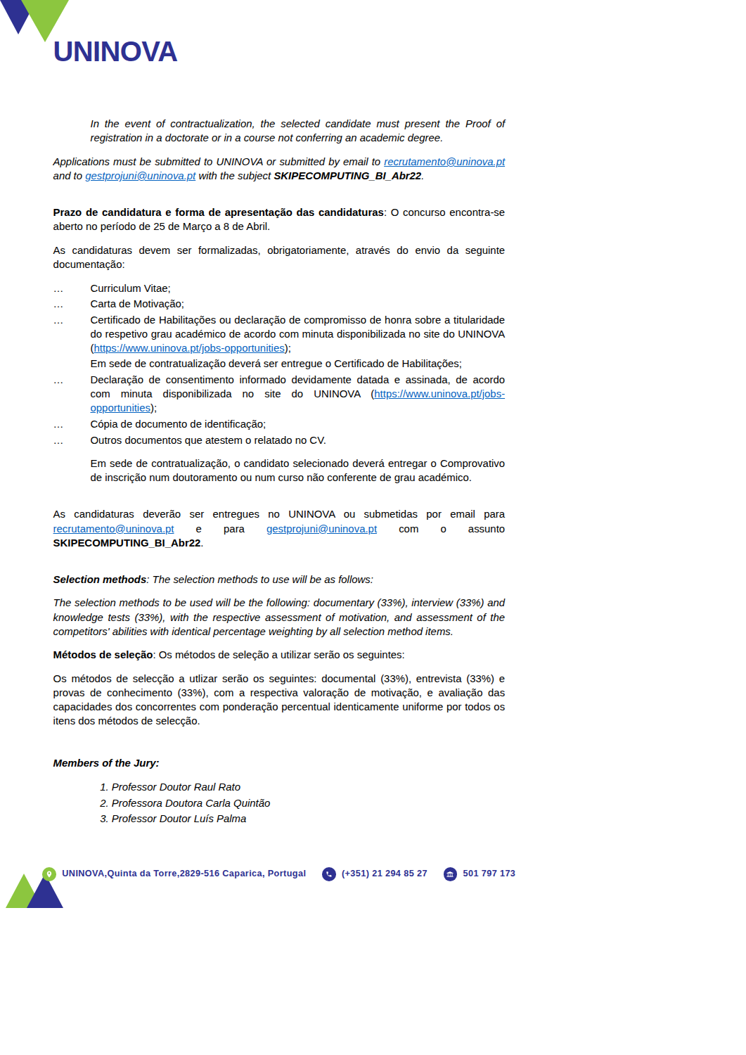UNINOVA
In the event of contractualization, the selected candidate must present the Proof of registration in a doctorate or in a course not conferring an academic degree.
Applications must be submitted to UNINOVA or submitted by email to recrutamento@uninova.pt and to gestprojuni@uninova.pt with the subject SKIPECOMPUTING_BI_Abr22.
Prazo de candidatura e forma de apresentação das candidaturas: O concurso encontra-se aberto no período de 25 de Março a 8 de Abril.
As candidaturas devem ser formalizadas, obrigatoriamente, através do envio da seguinte documentação:
…Curriculum Vitae;
…Carta de Motivação;
…Certificado de Habilitações ou declaração de compromisso de honra sobre a titularidade do respetivo grau académico de acordo com minuta disponibilizada no site do UNINOVA (https://www.uninova.pt/jobs-opportunities); Em sede de contratualização deverá ser entregue o Certificado de Habilitações;
…Declaração de consentimento informado devidamente datada e assinada, de acordo com minuta disponibilizada no site do UNINOVA (https://www.uninova.pt/jobs-opportunities);
…Cópia de documento de identificação;
…Outros documentos que atestem o relatado no CV.
Em sede de contratualização, o candidato selecionado deverá entregar o Comprovativo de inscrição num doutoramento ou num curso não conferente de grau académico.
As candidaturas deverão ser entregues no UNINOVA ou submetidas por email para recrutamento@uninova.pt e para gestprojuni@uninova.pt com o assunto SKIPECOMPUTING_BI_Abr22.
Selection methods: The selection methods to use will be as follows:
The selection methods to be used will be the following: documentary (33%), interview (33%) and knowledge tests (33%), with the respective assessment of motivation, and assessment of the competitors' abilities with identical percentage weighting by all selection method items.
Métodos de seleção: Os métodos de seleção a utilizar serão os seguintes:
Os métodos de selecção a utlizar serão os seguintes: documental (33%), entrevista (33%) e provas de conhecimento (33%), com a respectiva valoração de motivação, e avaliação das capacidades dos concorrentes com ponderação percentual identicamente uniforme por todos os itens dos métodos de selecção.
Members of the Jury:
Professor Doutor Raul Rato
Professora Doutora Carla Quintão
Professor Doutor Luís Palma
UNINOVA,Quinta da Torre,2829-516 Caparica, Portugal (+351) 21 294 85 27 501 797 173